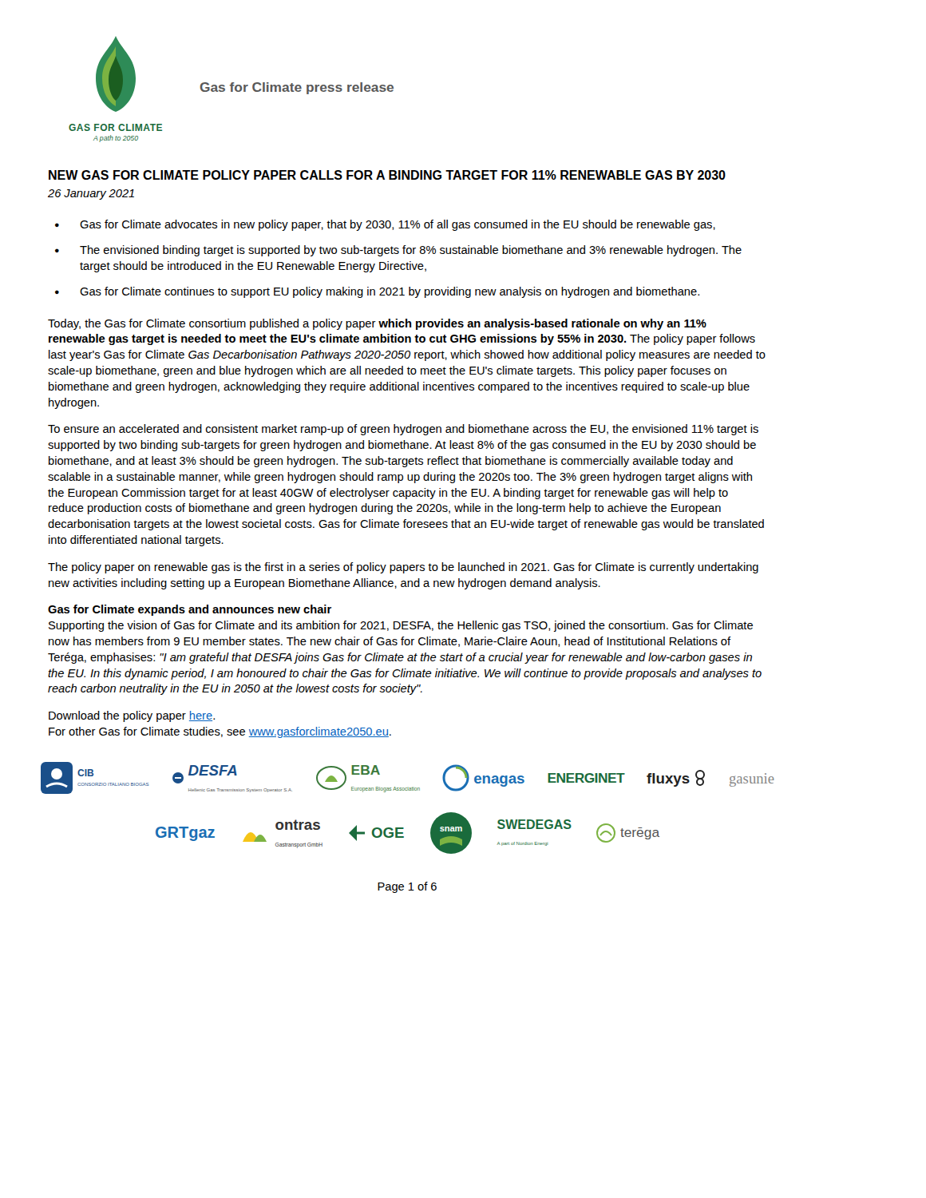GAS FOR CLIMATE
A path to 2050
Gas for Climate press release
New Gas for Climate policy paper calls for a binding target for 11% renewable gas by 2030
26 January 2021
Gas for Climate advocates in new policy paper, that by 2030, 11% of all gas consumed in the EU should be renewable gas,
The envisioned binding target is supported by two sub-targets for 8% sustainable biomethane and 3% renewable hydrogen. The target should be introduced in the EU Renewable Energy Directive,
Gas for Climate continues to support EU policy making in 2021 by providing new analysis on hydrogen and biomethane.
Today, the Gas for Climate consortium published a policy paper which provides an analysis-based rationale on why an 11% renewable gas target is needed to meet the EU's climate ambition to cut GHG emissions by 55% in 2030. The policy paper follows last year's Gas for Climate Gas Decarbonisation Pathways 2020-2050 report, which showed how additional policy measures are needed to scale-up biomethane, green and blue hydrogen which are all needed to meet the EU's climate targets. This policy paper focuses on biomethane and green hydrogen, acknowledging they require additional incentives compared to the incentives required to scale-up blue hydrogen.
To ensure an accelerated and consistent market ramp-up of green hydrogen and biomethane across the EU, the envisioned 11% target is supported by two binding sub-targets for green hydrogen and biomethane. At least 8% of the gas consumed in the EU by 2030 should be biomethane, and at least 3% should be green hydrogen. The sub-targets reflect that biomethane is commercially available today and scalable in a sustainable manner, while green hydrogen should ramp up during the 2020s too. The 3% green hydrogen target aligns with the European Commission target for at least 40GW of electrolyser capacity in the EU. A binding target for renewable gas will help to reduce production costs of biomethane and green hydrogen during the 2020s, while in the long-term help to achieve the European decarbonisation targets at the lowest societal costs. Gas for Climate foresees that an EU-wide target of renewable gas would be translated into differentiated national targets.
The policy paper on renewable gas is the first in a series of policy papers to be launched in 2021. Gas for Climate is currently undertaking new activities including setting up a European Biomethane Alliance, and a new hydrogen demand analysis.
Gas for Climate expands and announces new chair
Supporting the vision of Gas for Climate and its ambition for 2021, DESFA, the Hellenic gas TSO, joined the consortium. Gas for Climate now has members from 9 EU member states. The new chair of Gas for Climate, Marie-Claire Aoun, head of Institutional Relations of Teréga, emphasises: "I am grateful that DESFA joins Gas for Climate at the start of a crucial year for renewable and low-carbon gases in the EU. In this dynamic period, I am honoured to chair the Gas for Climate initiative. We will continue to provide proposals and analyses to reach carbon neutrality in the EU in 2050 at the lowest costs for society".
Download the policy paper here.
For other Gas for Climate studies, see www.gasforclimate2050.eu.
CIB
CONSORZIO ITALIANO BIOGAS
DESFA
Hellenic Gas Transmission System Operator S.A.
EBA
European Biogas Association
enagas
ENERGINET
fluxys
gasunie
GRTgaz
ontras
Gastransport GmbH
OGE
snam
SWEDEGAS
A part of Nordion Energi
terēga
Page 1 of 6